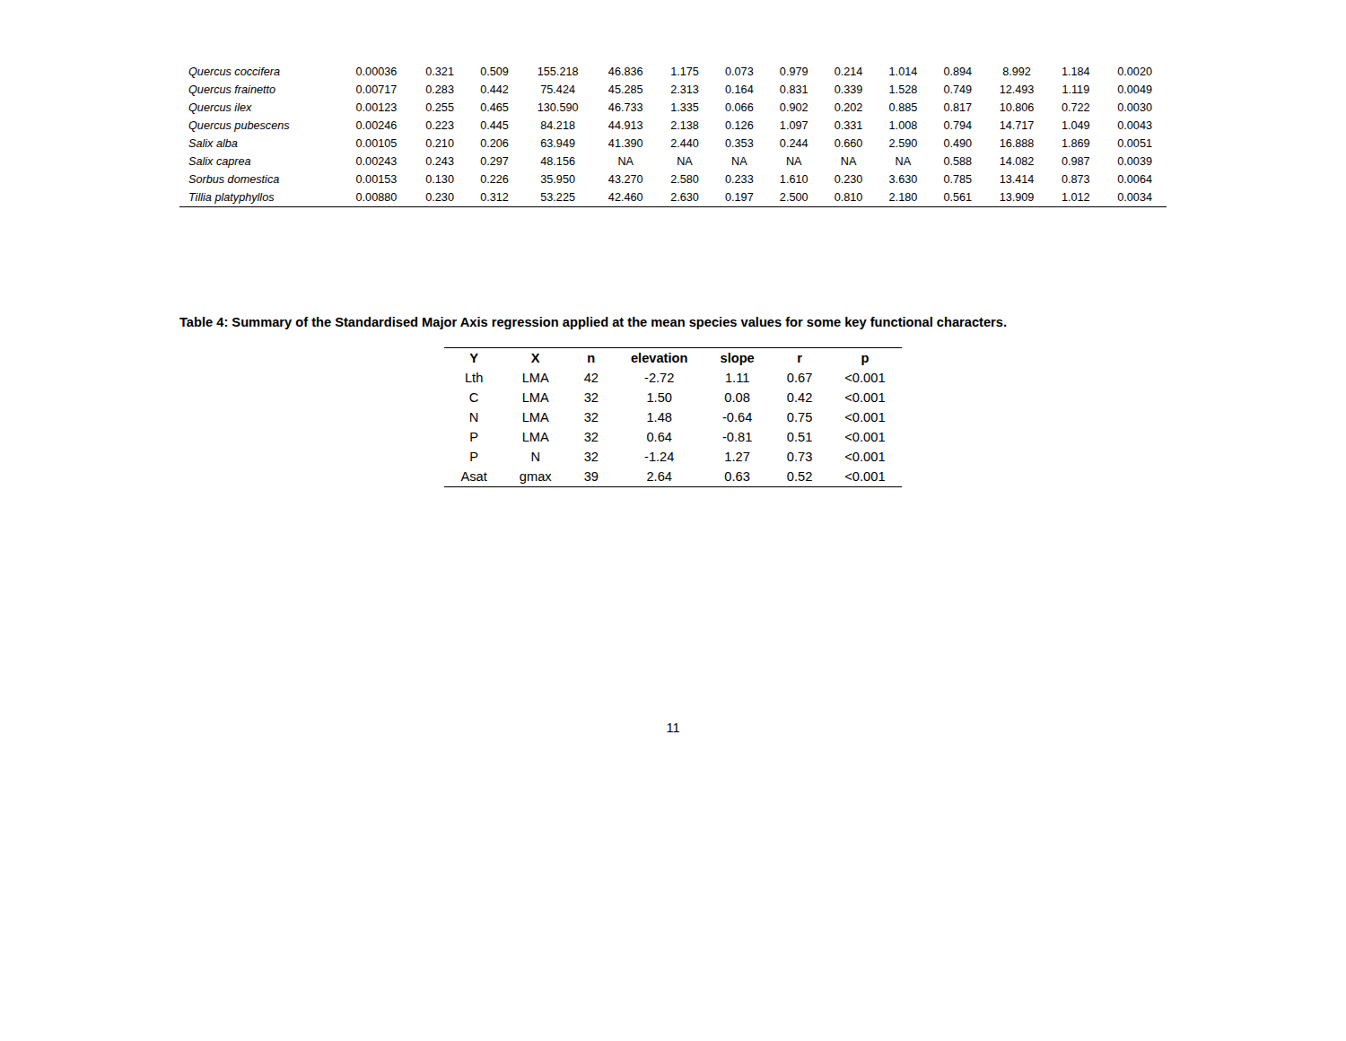| Quercus coccifera | 0.00036 | 0.321 | 0.509 | 155.218 | 46.836 | 1.175 | 0.073 | 0.979 | 0.214 | 1.014 | 0.894 | 8.992 | 1.184 | 0.0020 |
| Quercus frainetto | 0.00717 | 0.283 | 0.442 | 75.424 | 45.285 | 2.313 | 0.164 | 0.831 | 0.339 | 1.528 | 0.749 | 12.493 | 1.119 | 0.0049 |
| Quercus ilex | 0.00123 | 0.255 | 0.465 | 130.590 | 46.733 | 1.335 | 0.066 | 0.902 | 0.202 | 0.885 | 0.817 | 10.806 | 0.722 | 0.0030 |
| Quercus pubescens | 0.00246 | 0.223 | 0.445 | 84.218 | 44.913 | 2.138 | 0.126 | 1.097 | 0.331 | 1.008 | 0.794 | 14.717 | 1.049 | 0.0043 |
| Salix alba | 0.00105 | 0.210 | 0.206 | 63.949 | 41.390 | 2.440 | 0.353 | 0.244 | 0.660 | 2.590 | 0.490 | 16.888 | 1.869 | 0.0051 |
| Salix caprea | 0.00243 | 0.243 | 0.297 | 48.156 | NA | NA | NA | NA | NA | NA | 0.588 | 14.082 | 0.987 | 0.0039 |
| Sorbus domestica | 0.00153 | 0.130 | 0.226 | 35.950 | 43.270 | 2.580 | 0.233 | 1.610 | 0.230 | 3.630 | 0.785 | 13.414 | 0.873 | 0.0064 |
| Tillia platyphyllos | 0.00880 | 0.230 | 0.312 | 53.225 | 42.460 | 2.630 | 0.197 | 2.500 | 0.810 | 2.180 | 0.561 | 13.909 | 1.012 | 0.0034 |
Table 4: Summary of the Standardised Major Axis regression applied at the mean species values for some key functional characters.
| Y | X | n | elevation | slope | r | p |
| --- | --- | --- | --- | --- | --- | --- |
| Lth | LMA | 42 | -2.72 | 1.11 | 0.67 | <0.001 |
| C | LMA | 32 | 1.50 | 0.08 | 0.42 | <0.001 |
| N | LMA | 32 | 1.48 | -0.64 | 0.75 | <0.001 |
| P | LMA | 32 | 0.64 | -0.81 | 0.51 | <0.001 |
| P | N | 32 | -1.24 | 1.27 | 0.73 | <0.001 |
| Asat | gmax | 39 | 2.64 | 0.63 | 0.52 | <0.001 |
11